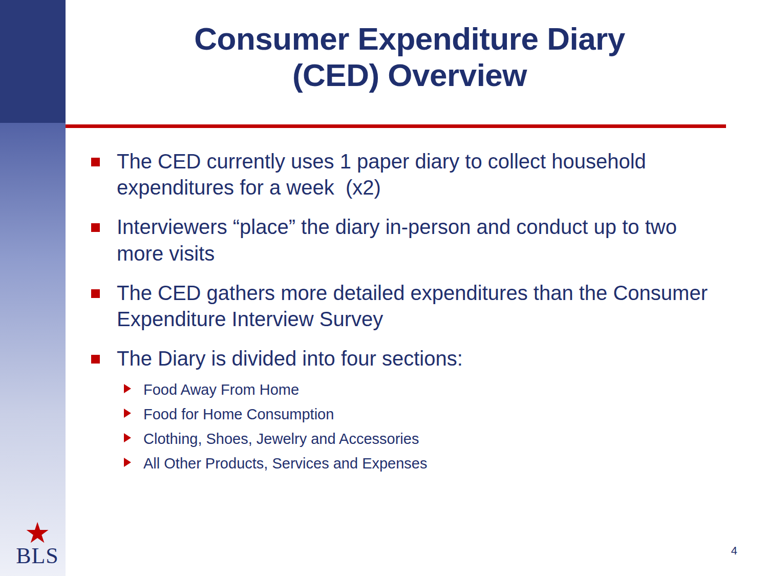Consumer Expenditure Diary
(CED) Overview
The CED currently uses 1 paper diary to collect household expenditures for a week (x2)
Interviewers “place” the diary in-person and conduct up to two more visits
The CED gathers more detailed expenditures than the Consumer Expenditure Interview Survey
The Diary is divided into four sections:
Food Away From Home
Food for Home Consumption
Clothing, Shoes, Jewelry and Accessories
All Other Products, Services and Expenses
★
BLS
4